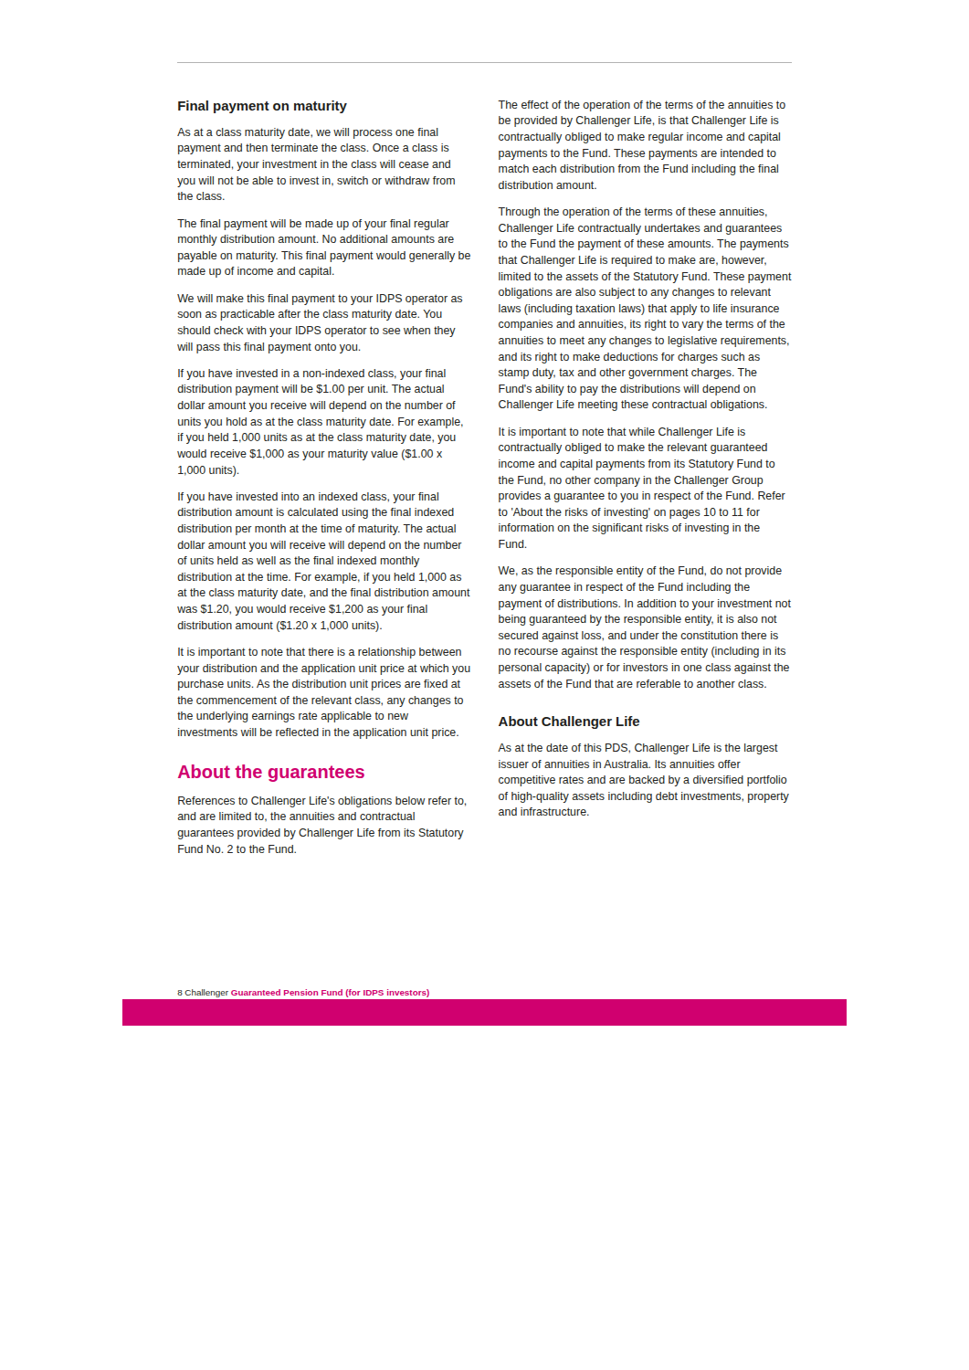Final payment on maturity
As at a class maturity date, we will process one final payment and then terminate the class. Once a class is terminated, your investment in the class will cease and you will not be able to invest in, switch or withdraw from the class.
The final payment will be made up of your final regular monthly distribution amount. No additional amounts are payable on maturity. This final payment would generally be made up of income and capital.
We will make this final payment to your IDPS operator as soon as practicable after the class maturity date. You should check with your IDPS operator to see when they will pass this final payment onto you.
If you have invested in a non-indexed class, your final distribution payment will be $1.00 per unit. The actual dollar amount you receive will depend on the number of units you hold as at the class maturity date. For example, if you held 1,000 units as at the class maturity date, you would receive $1,000 as your maturity value ($1.00 x 1,000 units).
If you have invested into an indexed class, your final distribution amount is calculated using the final indexed distribution per month at the time of maturity. The actual dollar amount you will receive will depend on the number of units held as well as the final indexed monthly distribution at the time. For example, if you held 1,000 as at the class maturity date, and the final distribution amount was $1.20, you would receive $1,200 as your final distribution amount ($1.20 x 1,000 units).
It is important to note that there is a relationship between your distribution and the application unit price at which you purchase units. As the distribution unit prices are fixed at the commencement of the relevant class, any changes to the underlying earnings rate applicable to new investments will be reflected in the application unit price.
About the guarantees
References to Challenger Life's obligations below refer to, and are limited to, the annuities and contractual guarantees provided by Challenger Life from its Statutory Fund No. 2 to the Fund.
The effect of the operation of the terms of the annuities to be provided by Challenger Life, is that Challenger Life is contractually obliged to make regular income and capital payments to the Fund. These payments are intended to match each distribution from the Fund including the final distribution amount.
Through the operation of the terms of these annuities, Challenger Life contractually undertakes and guarantees to the Fund the payment of these amounts. The payments that Challenger Life is required to make are, however, limited to the assets of the Statutory Fund. These payment obligations are also subject to any changes to relevant laws (including taxation laws) that apply to life insurance companies and annuities, its right to vary the terms of the annuities to meet any changes to legislative requirements, and its right to make deductions for charges such as stamp duty, tax and other government charges. The Fund's ability to pay the distributions will depend on Challenger Life meeting these contractual obligations.
It is important to note that while Challenger Life is contractually obliged to make the relevant guaranteed income and capital payments from its Statutory Fund to the Fund, no other company in the Challenger Group provides a guarantee to you in respect of the Fund. Refer to 'About the risks of investing' on pages 10 to 11 for information on the significant risks of investing in the Fund.
We, as the responsible entity of the Fund, do not provide any guarantee in respect of the Fund including the payment of distributions. In addition to your investment not being guaranteed by the responsible entity, it is also not secured against loss, and under the constitution there is no recourse against the responsible entity (including in its personal capacity) or for investors in one class against the assets of the Fund that are referable to another class.
About Challenger Life
As at the date of this PDS, Challenger Life is the largest issuer of annuities in Australia. Its annuities offer competitive rates and are backed by a diversified portfolio of high-quality assets including debt investments, property and infrastructure.
8 Challenger Guaranteed Pension Fund (for IDPS investors)